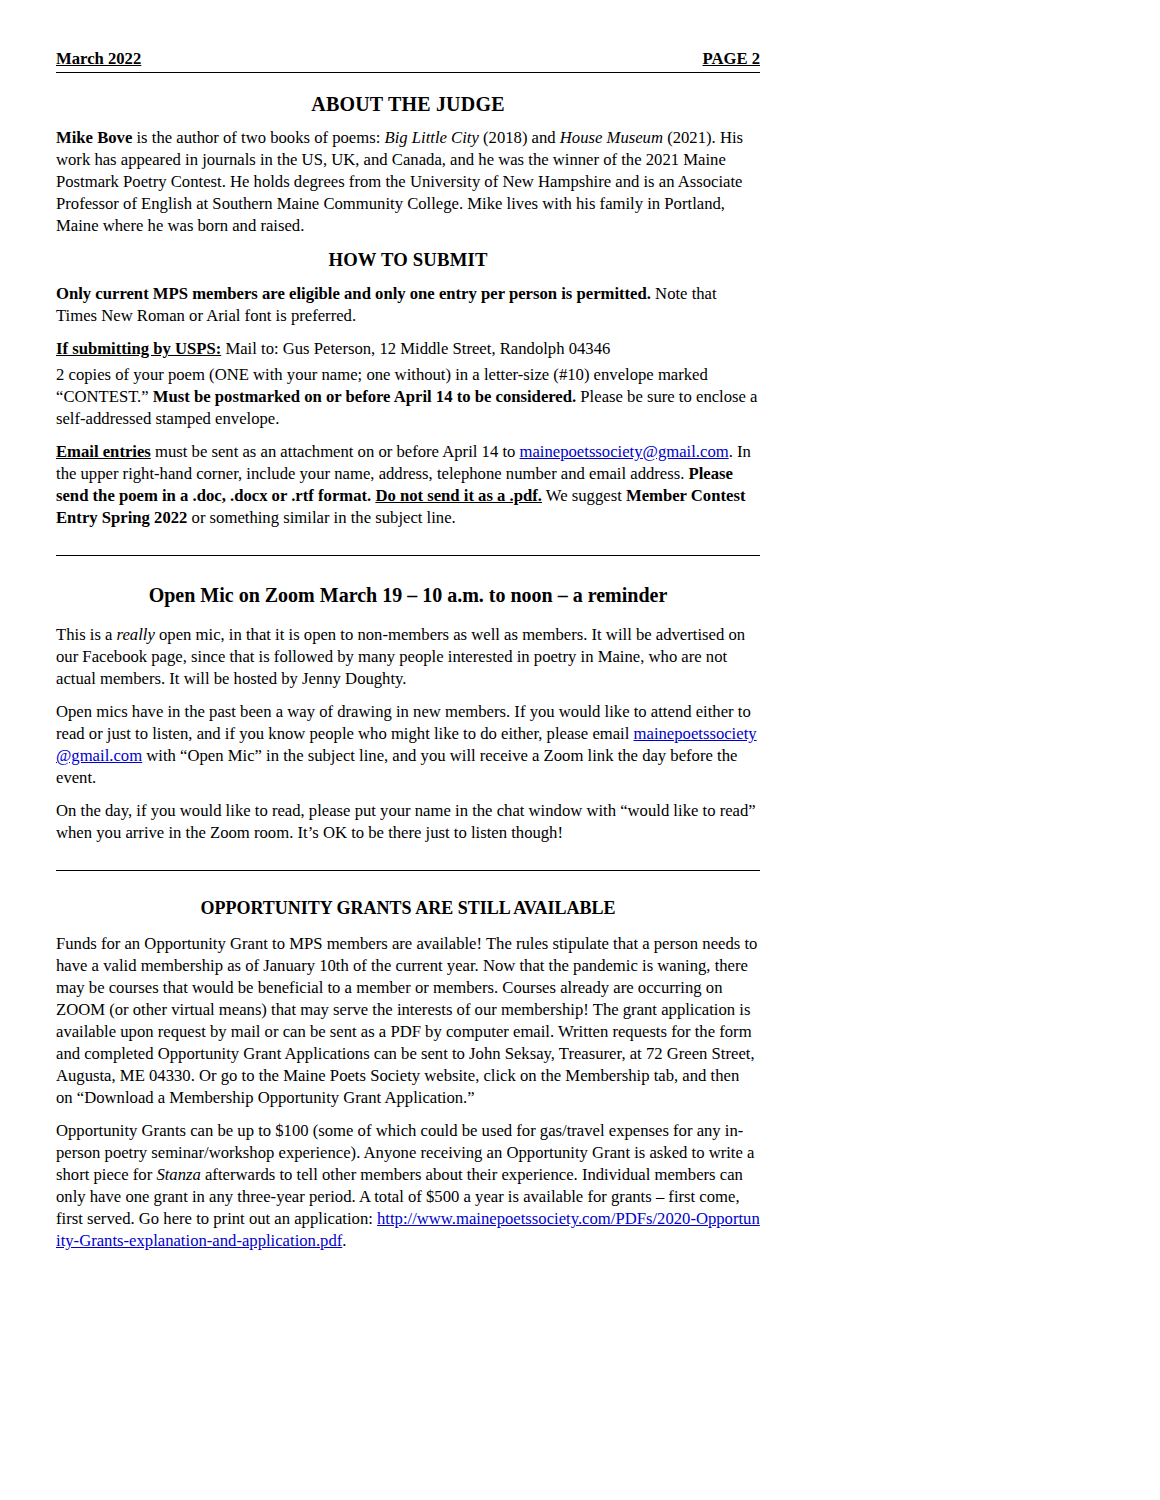March 2022 PAGE 2
ABOUT THE JUDGE
Mike Bove is the author of two books of poems: Big Little City (2018) and House Museum (2021). His work has appeared in journals in the US, UK, and Canada, and he was the winner of the 2021 Maine Postmark Poetry Contest. He holds degrees from the University of New Hampshire and is an Associate Professor of English at Southern Maine Community College. Mike lives with his family in Portland, Maine where he was born and raised.
HOW TO SUBMIT
Only current MPS members are eligible and only one entry per person is permitted. Note that Times New Roman or Arial font is preferred.
If submitting by USPS: Mail to: Gus Peterson, 12 Middle Street, Randolph 04346
2 copies of your poem (ONE with your name; one without) in a letter-size (#10) envelope marked “CONTEST.” Must be postmarked on or before April 14 to be considered. Please be sure to enclose a self-addressed stamped envelope.
Email entries must be sent as an attachment on or before April 14 to mainepoetssociety@gmail.com. In the upper right-hand corner, include your name, address, telephone number and email address. Please send the poem in a .doc, .docx or .rtf format. Do not send it as a .pdf. We suggest Member Contest Entry Spring 2022 or something similar in the subject line.
Open Mic on Zoom March 19 – 10 a.m. to noon – a reminder
This is a really open mic, in that it is open to non-members as well as members. It will be advertised on our Facebook page, since that is followed by many people interested in poetry in Maine, who are not actual members. It will be hosted by Jenny Doughty.
Open mics have in the past been a way of drawing in new members. If you would like to attend either to read or just to listen, and if you know people who might like to do either, please email mainepoetssociety@gmail.com with “Open Mic” in the subject line, and you will receive a Zoom link the day before the event.
On the day, if you would like to read, please put your name in the chat window with “would like to read” when you arrive in the Zoom room. It’s OK to be there just to listen though!
OPPORTUNITY GRANTS ARE STILL AVAILABLE
Funds for an Opportunity Grant to MPS members are available! The rules stipulate that a person needs to have a valid membership as of January 10th of the current year. Now that the pandemic is waning, there may be courses that would be beneficial to a member or members. Courses already are occurring on ZOOM (or other virtual means) that may serve the interests of our membership! The grant application is available upon request by mail or can be sent as a PDF by computer email. Written requests for the form and completed Opportunity Grant Applications can be sent to John Seksay, Treasurer, at 72 Green Street, Augusta, ME 04330. Or go to the Maine Poets Society website, click on the Membership tab, and then on “Download a Membership Opportunity Grant Application.”
Opportunity Grants can be up to $100 (some of which could be used for gas/travel expenses for any in-person poetry seminar/workshop experience). Anyone receiving an Opportunity Grant is asked to write a short piece for Stanza afterwards to tell other members about their experience. Individual members can only have one grant in any three-year period. A total of $500 a year is available for grants – first come, first served. Go here to print out an application: http://www.mainepoetssociety.com/PDFs/2020-Opportunity-Grants-explanation-and-application.pdf.